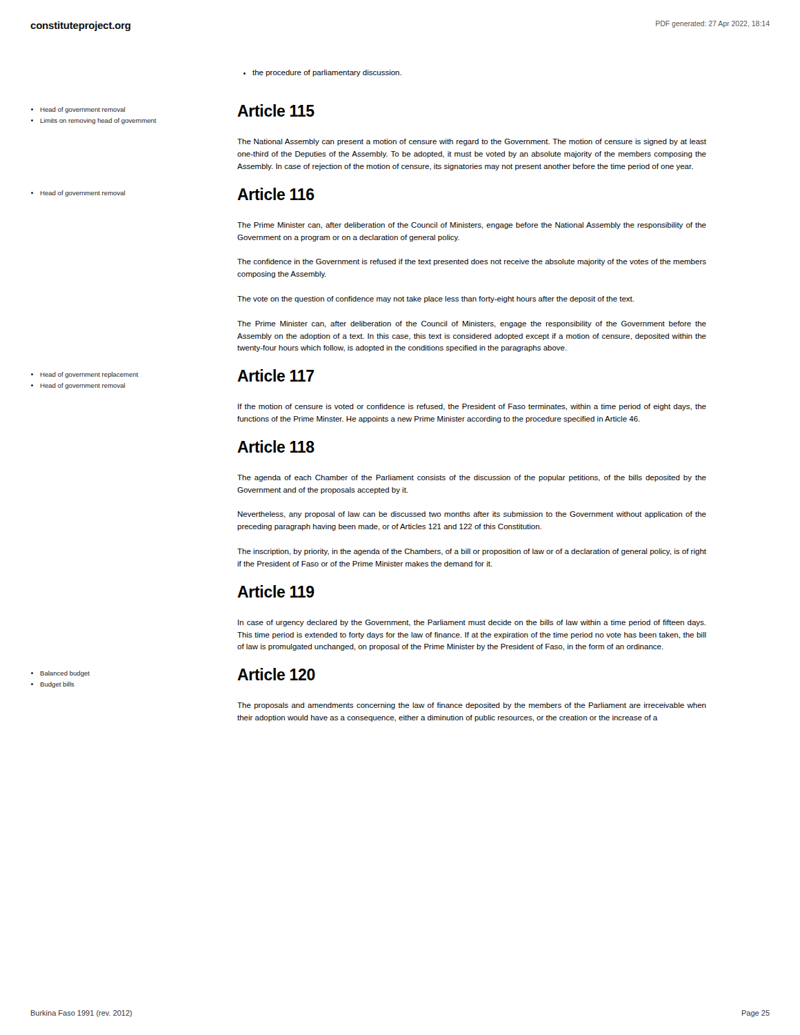constituteproject.org
PDF generated: 27 Apr 2022, 18:14
the procedure of parliamentary discussion.
Head of government removal
Limits on removing head of government
Article 115
The National Assembly can present a motion of censure with regard to the Government. The motion of censure is signed by at least one-third of the Deputies of the Assembly. To be adopted, it must be voted by an absolute majority of the members composing the Assembly. In case of rejection of the motion of censure, its signatories may not present another before the time period of one year.
Head of government removal
Article 116
The Prime Minister can, after deliberation of the Council of Ministers, engage before the National Assembly the responsibility of the Government on a program or on a declaration of general policy.
The confidence in the Government is refused if the text presented does not receive the absolute majority of the votes of the members composing the Assembly.
The vote on the question of confidence may not take place less than forty-eight hours after the deposit of the text.
The Prime Minister can, after deliberation of the Council of Ministers, engage the responsibility of the Government before the Assembly on the adoption of a text. In this case, this text is considered adopted except if a motion of censure, deposited within the twenty-four hours which follow, is adopted in the conditions specified in the paragraphs above.
Head of government replacement
Head of government removal
Article 117
If the motion of censure is voted or confidence is refused, the President of Faso terminates, within a time period of eight days, the functions of the Prime Minster. He appoints a new Prime Minister according to the procedure specified in Article 46.
Article 118
The agenda of each Chamber of the Parliament consists of the discussion of the popular petitions, of the bills deposited by the Government and of the proposals accepted by it.
Nevertheless, any proposal of law can be discussed two months after its submission to the Government without application of the preceding paragraph having been made, or of Articles 121 and 122 of this Constitution.
The inscription, by priority, in the agenda of the Chambers, of a bill or proposition of law or of a declaration of general policy, is of right if the President of Faso or of the Prime Minister makes the demand for it.
Article 119
In case of urgency declared by the Government, the Parliament must decide on the bills of law within a time period of fifteen days. This time period is extended to forty days for the law of finance. If at the expiration of the time period no vote has been taken, the bill of law is promulgated unchanged, on proposal of the Prime Minister by the President of Faso, in the form of an ordinance.
Balanced budget
Budget bills
Article 120
The proposals and amendments concerning the law of finance deposited by the members of the Parliament are irreceivable when their adoption would have as a consequence, either a diminution of public resources, or the creation or the increase of a
Burkina Faso 1991 (rev. 2012) Page 25